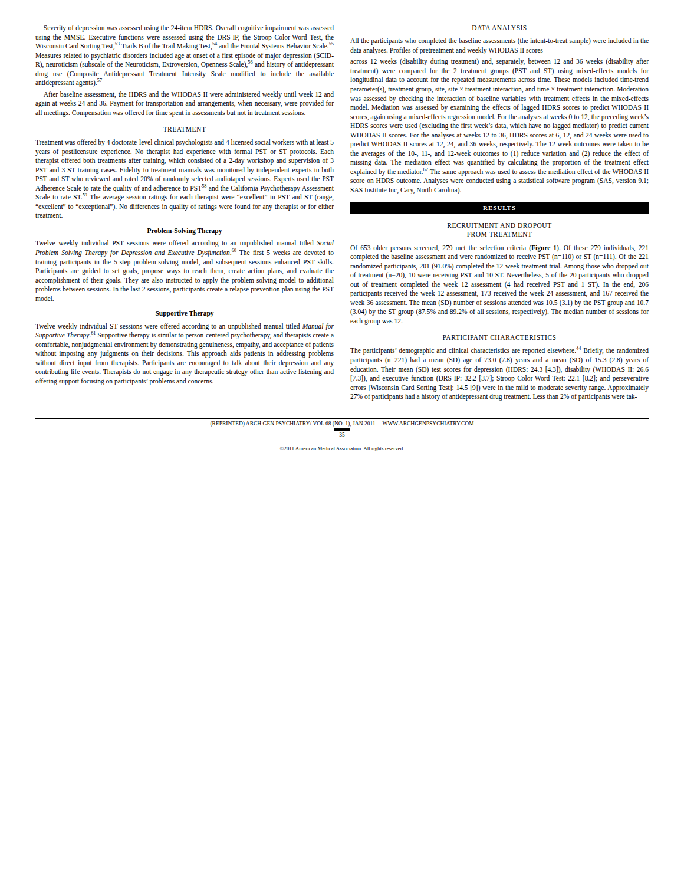Severity of depression was assessed using the 24-item HDRS. Overall cognitive impairment was assessed using the MMSE. Executive functions were assessed using the DRS-IP, the Stroop Color-Word Test, the Wisconsin Card Sorting Test,53 Trails B of the Trail Making Test,54 and the Frontal Systems Behavior Scale.55 Measures related to psychiatric disorders included age at onset of a first episode of major depression (SCID-R), neuroticism (subscale of the Neuroticism, Extroversion, Openness Scale),56 and history of antidepressant drug use (Composite Antidepressant Treatment Intensity Scale modified to include the available antidepressant agents).57
After baseline assessment, the HDRS and the WHODAS II were administered weekly until week 12 and again at weeks 24 and 36. Payment for transportation and arrangements, when necessary, were provided for all meetings. Compensation was offered for time spent in assessments but not in treatment sessions.
Treatment
Treatment was offered by 4 doctorate-level clinical psychologists and 4 licensed social workers with at least 5 years of postlicensure experience. No therapist had experience with formal PST or ST protocols. Each therapist offered both treatments after training, which consisted of a 2-day workshop and supervision of 3 PST and 3 ST training cases. Fidelity to treatment manuals was monitored by independent experts in both PST and ST who reviewed and rated 20% of randomly selected audiotaped sessions. Experts used the PST Adherence Scale to rate the quality of and adherence to PST58 and the California Psychotherapy Assessment Scale to rate ST.59 The average session ratings for each therapist were “excellent” in PST and ST (range, “excellent” to “exceptional”). No differences in quality of ratings were found for any therapist or for either treatment.
Problem-Solving Therapy
Twelve weekly individual PST sessions were offered according to an unpublished manual titled Social Problem Solving Therapy for Depression and Executive Dysfunction.60 The first 5 weeks are devoted to training participants in the 5-step problem-solving model, and subsequent sessions enhanced PST skills. Participants are guided to set goals, propose ways to reach them, create action plans, and evaluate the accomplishment of their goals. They are also instructed to apply the problem-solving model to additional problems between sessions. In the last 2 sessions, participants create a relapse prevention plan using the PST model.
Supportive Therapy
Twelve weekly individual ST sessions were offered according to an unpublished manual titled Manual for Supportive Therapy.61 Supportive therapy is similar to person-centered psychotherapy, and therapists create a comfortable, nonjudgmental environment by demonstrating genuineness, empathy, and acceptance of patients without imposing any judgments on their decisions. This approach aids patients in addressing problems without direct input from therapists. Participants are encouraged to talk about their depression and any contributing life events. Therapists do not engage in any therapeutic strategy other than active listening and offering support focusing on participants’ problems and concerns.
Data Analysis
All the participants who completed the baseline assessments (the intent-to-treat sample) were included in the data analyses. Profiles of pretreatment and weekly WHODAS II scores
across 12 weeks (disability during treatment) and, separately, between 12 and 36 weeks (disability after treatment) were compared for the 2 treatment groups (PST and ST) using mixed-effects models for longitudinal data to account for the repeated measurements across time. These models included time-trend parameter(s), treatment group, site, site × treatment interaction, and time × treatment interaction. Moderation was assessed by checking the interaction of baseline variables with treatment effects in the mixed-effects model. Mediation was assessed by examining the effects of lagged HDRS scores to predict WHODAS II scores, again using a mixed-effects regression model. For the analyses at weeks 0 to 12, the preceding week’s HDRS scores were used (excluding the first week’s data, which have no lagged mediator) to predict current WHODAS II scores. For the analyses at weeks 12 to 36, HDRS scores at 6, 12, and 24 weeks were used to predict WHODAS II scores at 12, 24, and 36 weeks, respectively. The 12-week outcomes were taken to be the averages of the 10-, 11-, and 12-week outcomes to (1) reduce variation and (2) reduce the effect of missing data. The mediation effect was quantified by calculating the proportion of the treatment effect explained by the mediator.62 The same approach was used to assess the mediation effect of the WHODAS II score on HDRS outcome. Analyses were conducted using a statistical software program (SAS, version 9.1; SAS Institute Inc, Cary, North Carolina).
RESULTS
Recruitment and Dropout
From Treatment
Of 653 older persons screened, 279 met the selection criteria (Figure 1). Of these 279 individuals, 221 completed the baseline assessment and were randomized to receive PST (n=110) or ST (n=111). Of the 221 randomized participants, 201 (91.0%) completed the 12-week treatment trial. Among those who dropped out of treatment (n=20), 10 were receiving PST and 10 ST. Nevertheless, 5 of the 20 participants who dropped out of treatment completed the week 12 assessment (4 had received PST and 1 ST). In the end, 206 participants received the week 12 assessment, 173 received the week 24 assessment, and 167 received the week 36 assessment. The mean (SD) number of sessions attended was 10.5 (3.1) by the PST group and 10.7 (3.04) by the ST group (87.5% and 89.2% of all sessions, respectively). The median number of sessions for each group was 12.
Participant Characteristics
The participants’ demographic and clinical characteristics are reported elsewhere.44 Briefly, the randomized participants (n=221) had a mean (SD) age of 73.0 (7.8) years and a mean (SD) of 15.3 (2.8) years of education. Their mean (SD) test scores for depression (HDRS: 24.3 [4.3]), disability (WHODAS II: 26.6 [7.3]), and executive function (DRS-IP: 32.2 [3.7]; Stroop Color-Word Test: 22.1 [8.2]; and perseverative errors [Wisconsin Card Sorting Test]: 14.5 [9]) were in the mild to moderate severity range. Approximately 27% of participants had a history of antidepressant drug treatment. Less than 2% of participants were tak-
(REPRINTED) ARCH GEN PSYCHIATRY/ VOL 68 (NO. 1), JAN 2011 WWW.ARCHGENPSYCHIATRY.COM
35
©2011 American Medical Association. All rights reserved.